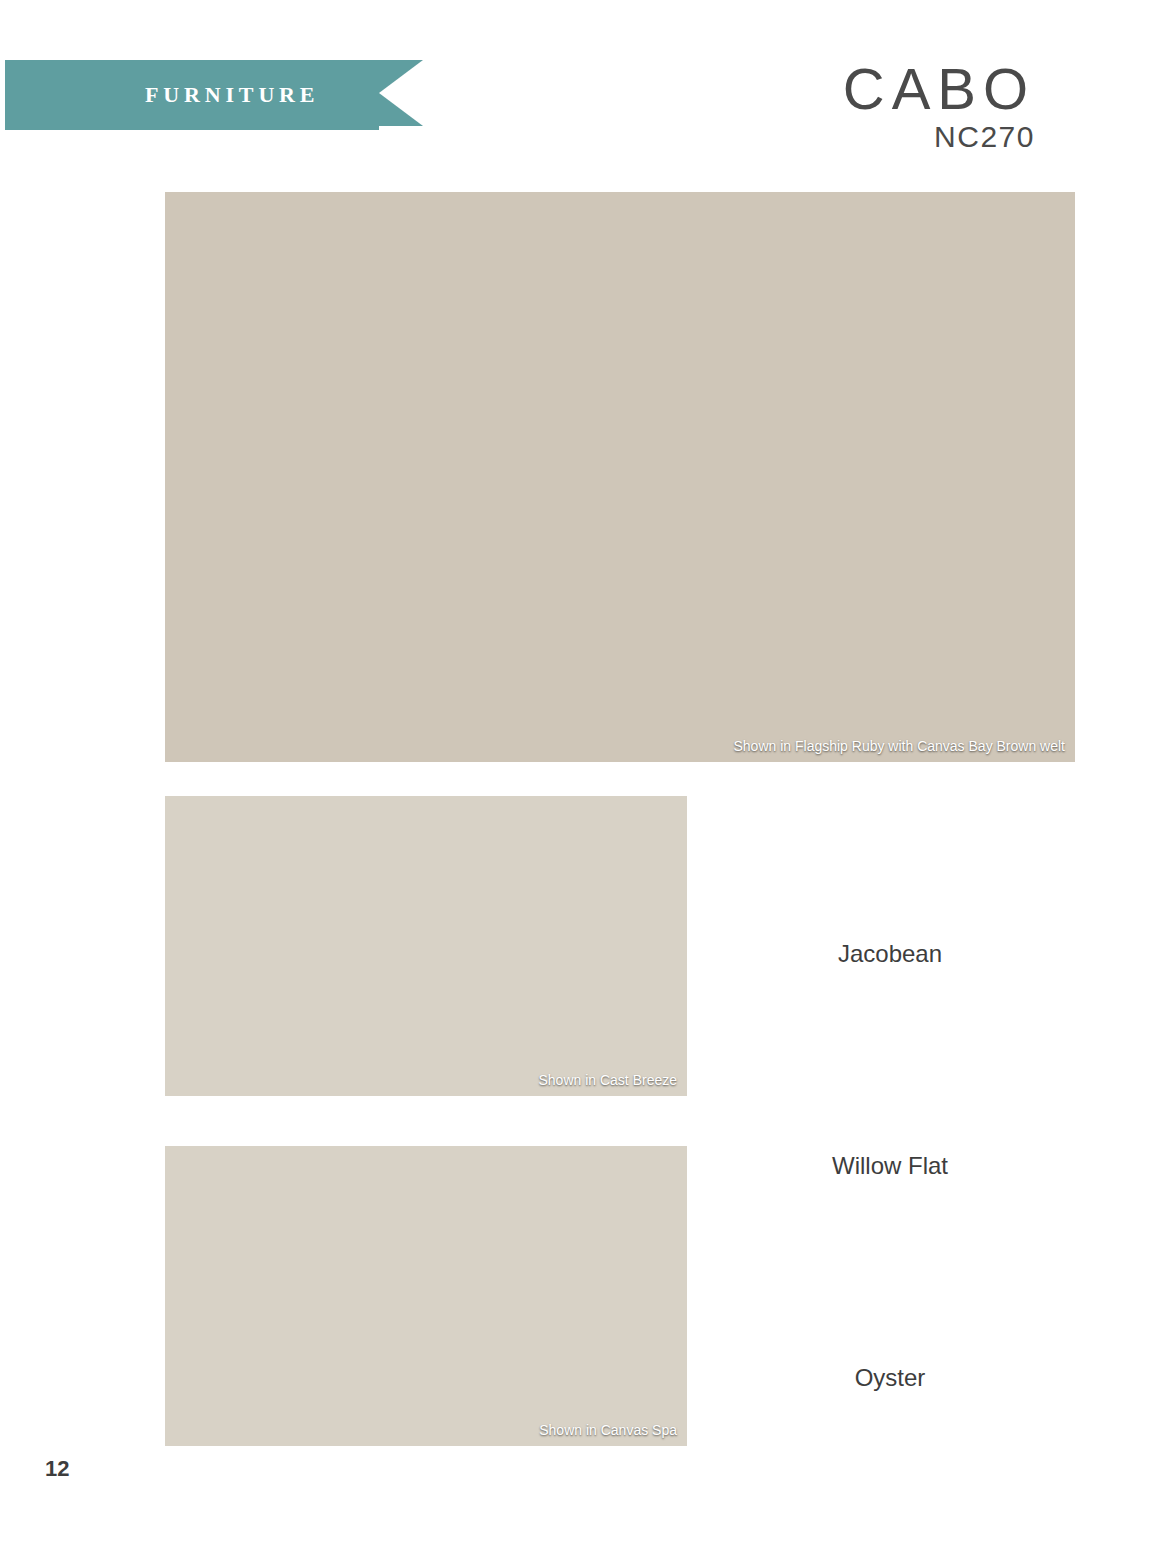FURNITURE
CABO
NC270
Shown in Flagship Ruby with Canvas Bay Brown welt
Shown in Cast Breeze
Shown in Canvas Spa
Jacobean
Willow Flat
Oyster
12